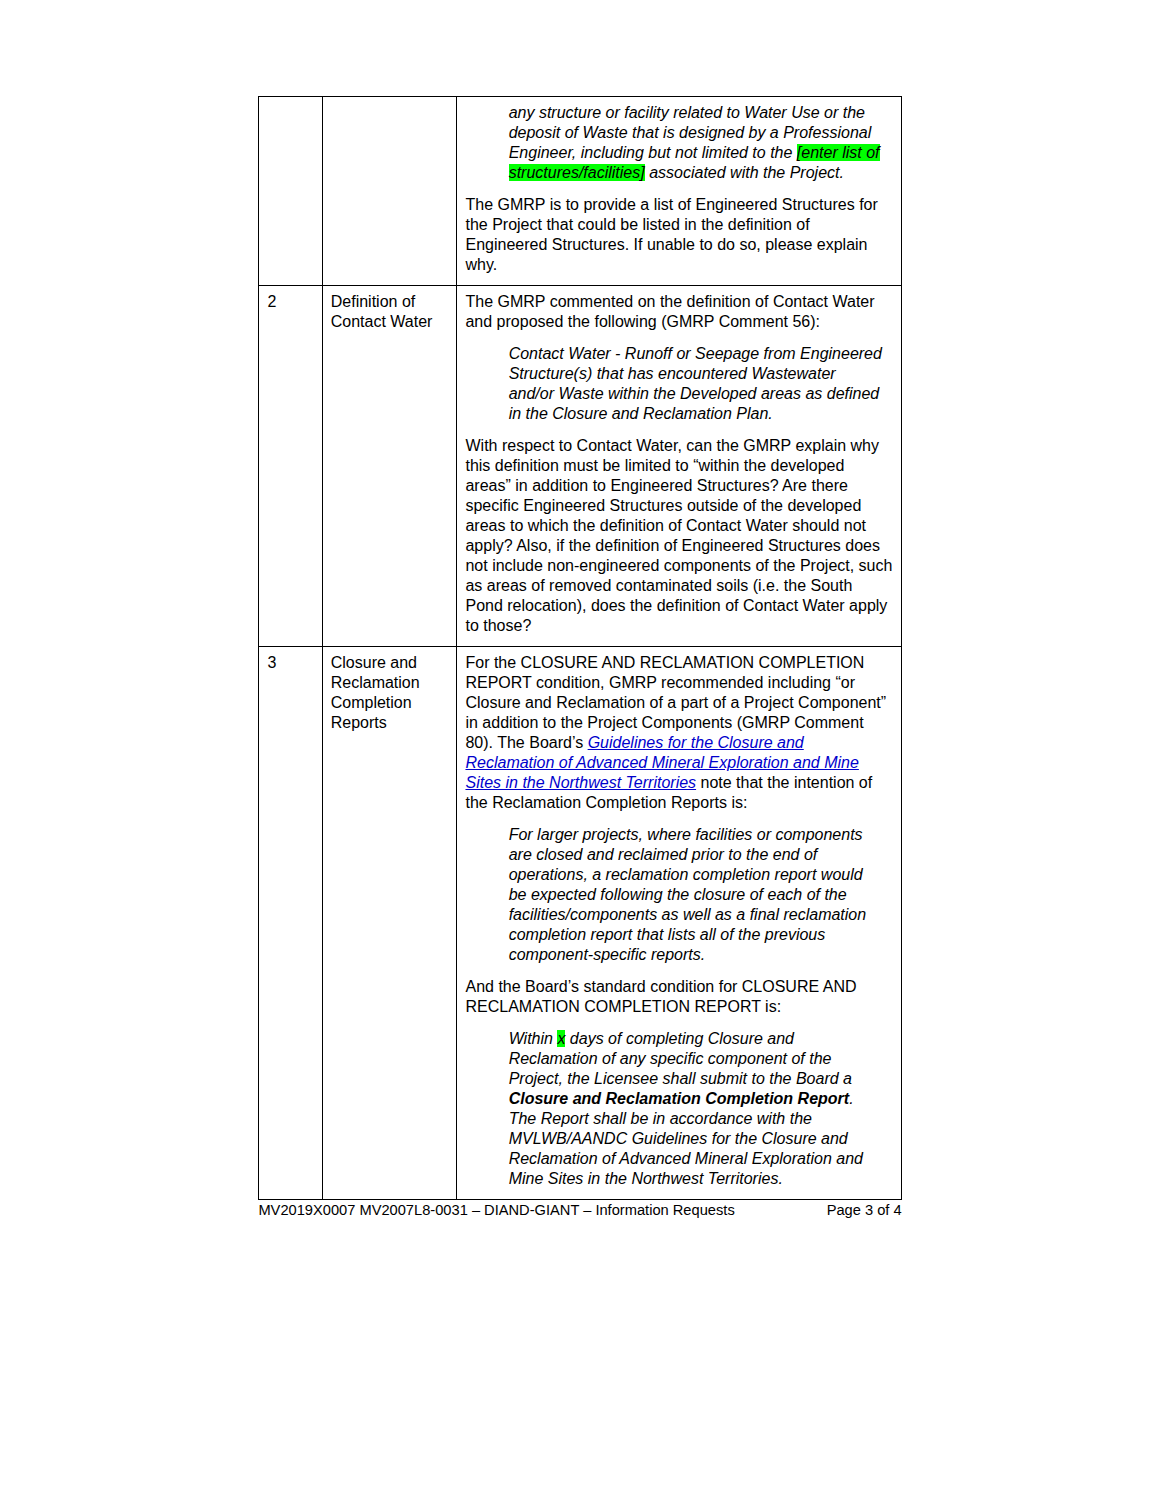| | | any structure or facility related to Water Use or the deposit of Waste that is designed by a Professional Engineer, including but not limited to the [enter list of structures/facilities] associated with the Project. The GMRP is to provide a list of Engineered Structures for the Project that could be listed in the definition of Engineered Structures. If unable to do so, please explain why. |
| 2 | Definition of Contact Water | The GMRP commented on the definition of Contact Water and proposed the following (GMRP Comment 56): Contact Water - Runoff or Seepage from Engineered Structure(s) that has encountered Wastewater and/or Waste within the Developed areas as defined in the Closure and Reclamation Plan. With respect to Contact Water, can the GMRP explain why this definition must be limited to “within the developed areas” in addition to Engineered Structures? Are there specific Engineered Structures outside of the developed areas to which the definition of Contact Water should not apply? Also, if the definition of Engineered Structures does not include non-engineered components of the Project, such as areas of removed contaminated soils (i.e. the South Pond relocation), does the definition of Contact Water apply to those? |
| 3 | Closure and Reclamation Completion Reports | For the CLOSURE AND RECLAMATION COMPLETION REPORT condition, GMRP recommended including “or Closure and Reclamation of a part of a Project Component” in addition to the Project Components (GMRP Comment 80). The Board’s Guidelines for the Closure and Reclamation of Advanced Mineral Exploration and Mine Sites in the Northwest Territories note that the intention of the Reclamation Completion Reports is: For larger projects, where facilities or components are closed and reclaimed prior to the end of operations, a reclamation completion report would be expected following the closure of each of the facilities/components as well as a final reclamation completion report that lists all of the previous component-specific reports. And the Board’s standard condition for CLOSURE AND RECLAMATION COMPLETION REPORT is: Within x days of completing Closure and Reclamation of any specific component of the Project, the Licensee shall submit to the Board a Closure and Reclamation Completion Report . The Report shall be in accordance with the MVLWB/AANDC Guidelines for the Closure and Reclamation of Advanced Mineral Exploration and Mine Sites in the Northwest Territories. |
MV2019X0007 MV2007L8-0031 – DIAND-GIANT – Information Requests Page 3 of 4